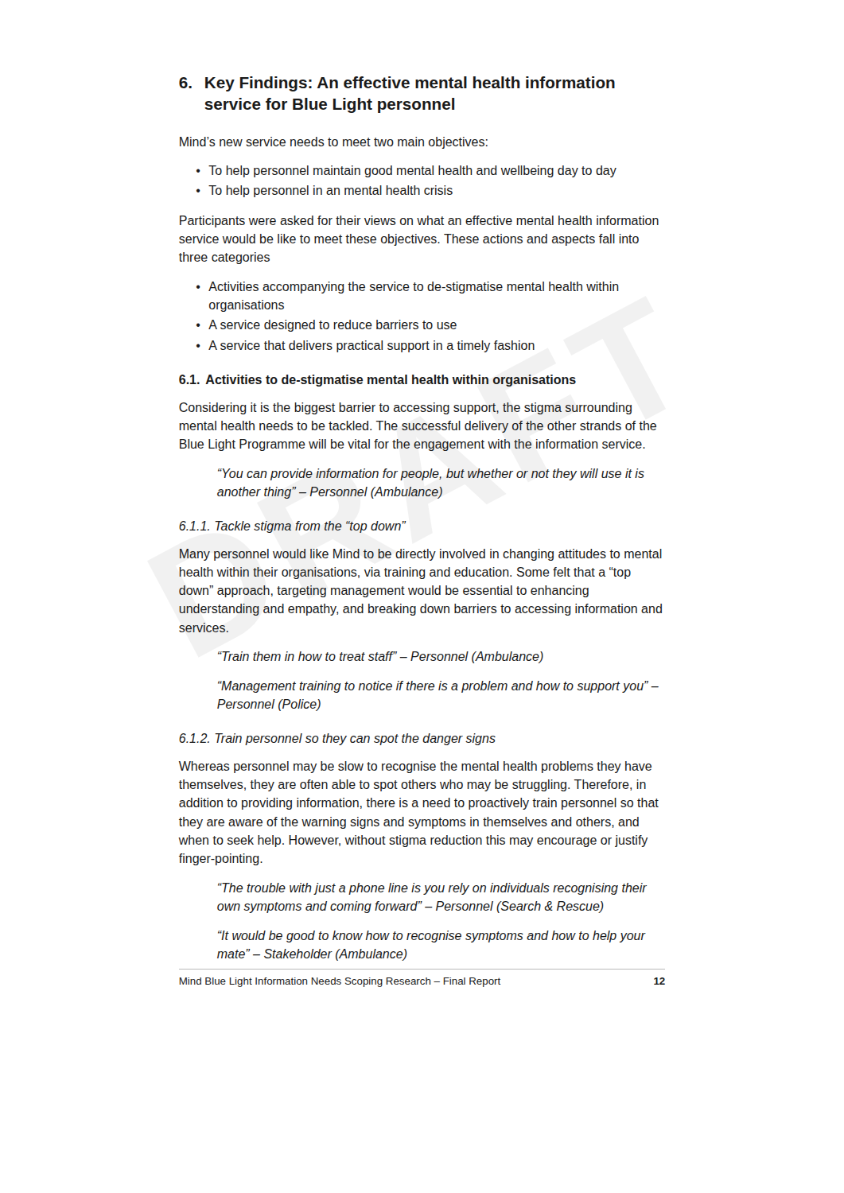DRAFT
6. Key Findings: An effective mental health information service for Blue Light personnel
Mind’s new service needs to meet two main objectives:
To help personnel maintain good mental health and wellbeing day to day
To help personnel in an mental health crisis
Participants were asked for their views on what an effective mental health information service would be like to meet these objectives. These actions and aspects fall into three categories
Activities accompanying the service to de-stigmatise mental health within organisations
A service designed to reduce barriers to use
A service that delivers practical support in a timely fashion
6.1. Activities to de-stigmatise mental health within organisations
Considering it is the biggest barrier to accessing support, the stigma surrounding mental health needs to be tackled. The successful delivery of the other strands of the Blue Light Programme will be vital for the engagement with the information service.
“You can provide information for people, but whether or not they will use it is another thing” – Personnel (Ambulance)
6.1.1. Tackle stigma from the “top down”
Many personnel would like Mind to be directly involved in changing attitudes to mental health within their organisations, via training and education. Some felt that a “top down” approach, targeting management would be essential to enhancing understanding and empathy, and breaking down barriers to accessing information and services.
“Train them in how to treat staff” – Personnel (Ambulance)
“Management training to notice if there is a problem and how to support you” – Personnel (Police)
6.1.2. Train personnel so they can spot the danger signs
Whereas personnel may be slow to recognise the mental health problems they have themselves, they are often able to spot others who may be struggling. Therefore, in addition to providing information, there is a need to proactively train personnel so that they are aware of the warning signs and symptoms in themselves and others, and when to seek help. However, without stigma reduction this may encourage or justify finger-pointing.
“The trouble with just a phone line is you rely on individuals recognising their own symptoms and coming forward” – Personnel (Search & Rescue)
“It would be good to know how to recognise symptoms and how to help your mate” – Stakeholder (Ambulance)
Mind Blue Light Information Needs Scoping Research – Final Report 12